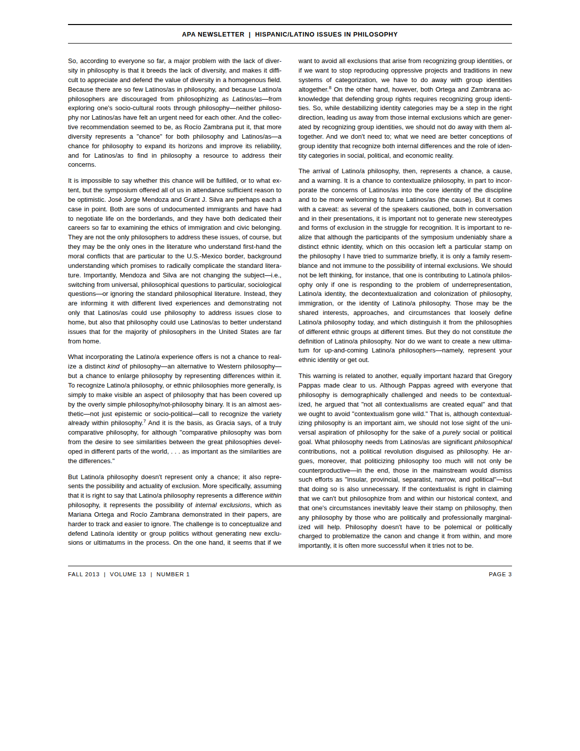APA Newsletter | Hispanic/Latino Issues in Philosophy
So, according to everyone so far, a major problem with the lack of diversity in philosophy is that it breeds the lack of diversity, and makes it difficult to appreciate and defend the value of diversity in a homogenous field. Because there are so few Latinos/as in philosophy, and because Latino/a philosophers are discouraged from philosophizing as Latinos/as—from exploring one's socio-cultural roots through philosophy—neither philosophy nor Latinos/as have felt an urgent need for each other. And the collective recommendation seemed to be, as Rocío Zambrana put it, that more diversity represents a "chance" for both philosophy and Latinos/as—a chance for philosophy to expand its horizons and improve its reliability, and for Latinos/as to find in philosophy a resource to address their concerns.
It is impossible to say whether this chance will be fulfilled, or to what extent, but the symposium offered all of us in attendance sufficient reason to be optimistic. José Jorge Mendoza and Grant J. Silva are perhaps each a case in point. Both are sons of undocumented immigrants and have had to negotiate life on the borderlands, and they have both dedicated their careers so far to examining the ethics of immigration and civic belonging. They are not the only philosophers to address these issues, of course, but they may be the only ones in the literature who understand first-hand the moral conflicts that are particular to the U.S.-Mexico border, background understanding which promises to radically complicate the standard literature. Importantly, Mendoza and Silva are not changing the subject—i.e., switching from universal, philosophical questions to particular, sociological questions—or ignoring the standard philosophical literature. Instead, they are informing it with different lived experiences and demonstrating not only that Latinos/as could use philosophy to address issues close to home, but also that philosophy could use Latinos/as to better understand issues that for the majority of philosophers in the United States are far from home.
What incorporating the Latino/a experience offers is not a chance to realize a distinct kind of philosophy—an alternative to Western philosophy—but a chance to enlarge philosophy by representing differences within it. To recognize Latino/a philosophy, or ethnic philosophies more generally, is simply to make visible an aspect of philosophy that has been covered up by the overly simple philosophy/not-philosophy binary. It is an almost aesthetic—not just epistemic or socio-political—call to recognize the variety already within philosophy.7 And it is the basis, as Gracia says, of a truly comparative philosophy, for although "comparative philosophy was born from the desire to see similarities between the great philosophies developed in different parts of the world, . . . as important as the similarities are the differences."
But Latino/a philosophy doesn't represent only a chance; it also represents the possibility and actuality of exclusion. More specifically, assuming that it is right to say that Latino/a philosophy represents a difference within philosophy, it represents the possibility of internal exclusions, which as Mariana Ortega and Rocío Zambrana demonstrated in their papers, are harder to track and easier to ignore. The challenge is to conceptualize and defend Latino/a identity or group politics without generating new exclusions or ultimatums in the process. On the one hand, it seems that if we want to avoid all exclusions that arise from recognizing group identities, or if we want to stop reproducing oppressive projects and traditions in new systems of categorization, we have to do away with group identities altogether.8 On the other hand, however, both Ortega and Zambrana acknowledge that defending group rights requires recognizing group identities. So, while destabilizing identity categories may be a step in the right direction, leading us away from those internal exclusions which are generated by recognizing group identities, we should not do away with them altogether. And we don't need to; what we need are better conceptions of group identity that recognize both internal differences and the role of identity categories in social, political, and economic reality.
The arrival of Latino/a philosophy, then, represents a chance, a cause, and a warning. It is a chance to contextualize philosophy, in part to incorporate the concerns of Latinos/as into the core identity of the discipline and to be more welcoming to future Latinos/as (the cause). But it comes with a caveat: as several of the speakers cautioned, both in conversation and in their presentations, it is important not to generate new stereotypes and forms of exclusion in the struggle for recognition. It is important to realize that although the participants of the symposium undeniably share a distinct ethnic identity, which on this occasion left a particular stamp on the philosophy I have tried to summarize briefly, it is only a family resemblance and not immune to the possibility of internal exclusions. We should not be left thinking, for instance, that one is contributing to Latino/a philosophy only if one is responding to the problem of underrepresentation, Latino/a identity, the decontextualization and colonization of philosophy, immigration, or the identity of Latino/a philosophy. Those may be the shared interests, approaches, and circumstances that loosely define Latino/a philosophy today, and which distinguish it from the philosophies of different ethnic groups at different times. But they do not constitute the definition of Latino/a philosophy. Nor do we want to create a new ultimatum for up-and-coming Latino/a philosophers—namely, represent your ethnic identity or get out.
This warning is related to another, equally important hazard that Gregory Pappas made clear to us. Although Pappas agreed with everyone that philosophy is demographically challenged and needs to be contextualized, he argued that "not all contextualisms are created equal" and that we ought to avoid "contextualism gone wild." That is, although contextualizing philosophy is an important aim, we should not lose sight of the universal aspiration of philosophy for the sake of a purely social or political goal. What philosophy needs from Latinos/as are significant philosophical contributions, not a political revolution disguised as philosophy. He argues, moreover, that politicizing philosophy too much will not only be counterproductive—in the end, those in the mainstream would dismiss such efforts as "insular, provincial, separatist, narrow, and political"—but that doing so is also unnecessary. If the contextualist is right in claiming that we can't but philosophize from and within our historical context, and that one's circumstances inevitably leave their stamp on philosophy, then any philosophy by those who are politically and professionally marginalized will help. Philosophy doesn't have to be polemical or politically charged to problematize the canon and change it from within, and more importantly, it is often more successful when it tries not to be.
Fall 2013 | Volume 13 | Number 1
Page 3